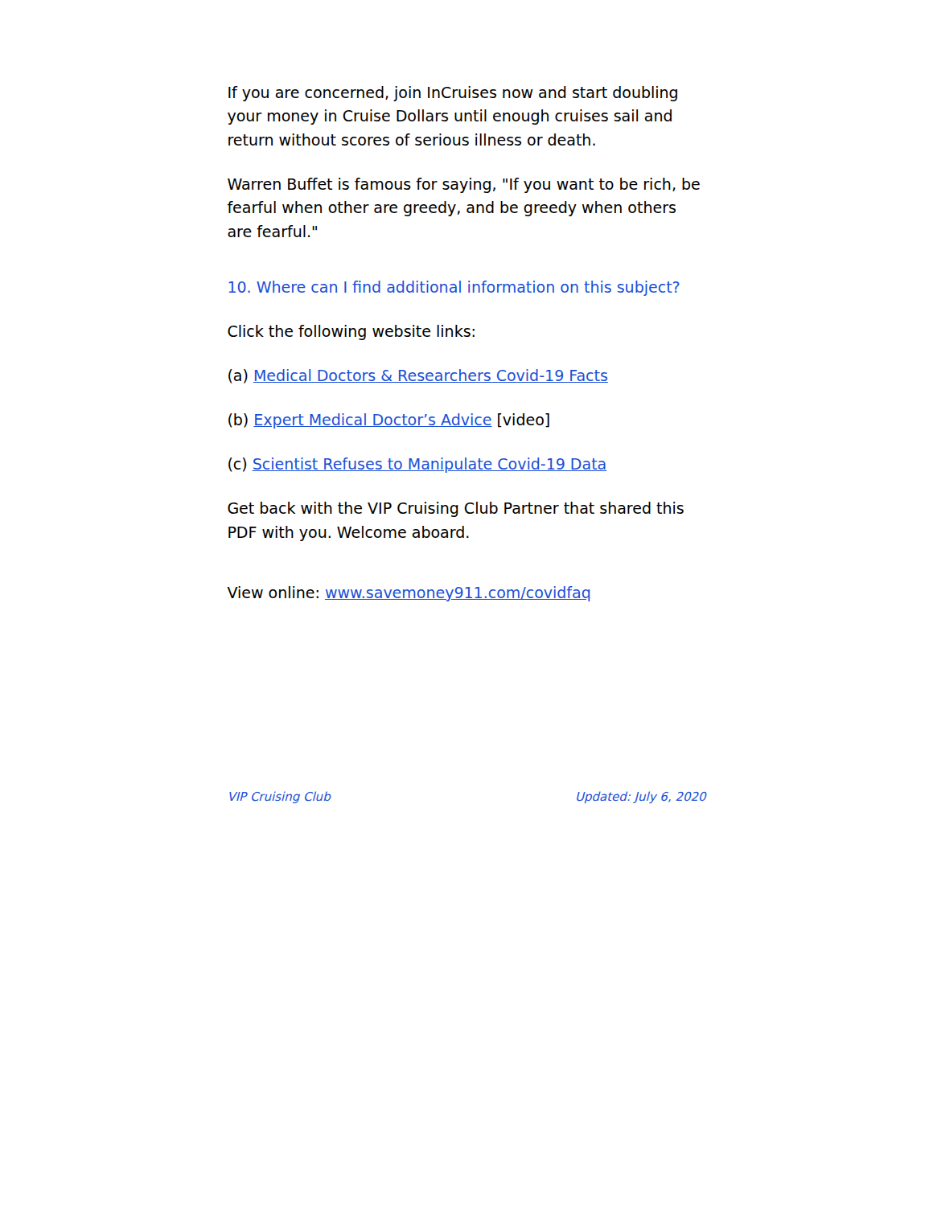If you are concerned, join InCruises now and start doubling your money in Cruise Dollars until enough cruises sail and return without scores of serious illness or death.
Warren Buffet is famous for saying, "If you want to be rich, be fearful when other are greedy, and be greedy when others are fearful."
10. Where can I find additional information on this subject?
Click the following website links:
(a) Medical Doctors & Researchers Covid-19 Facts
(b) Expert Medical Doctor’s Advice [video]
(c) Scientist Refuses to Manipulate Covid-19 Data
Get back with the VIP Cruising Club Partner that shared this PDF with you. Welcome aboard.
View online: www.savemoney911.com/covidfaq
VIP Cruising Club Updated: July 6, 2020